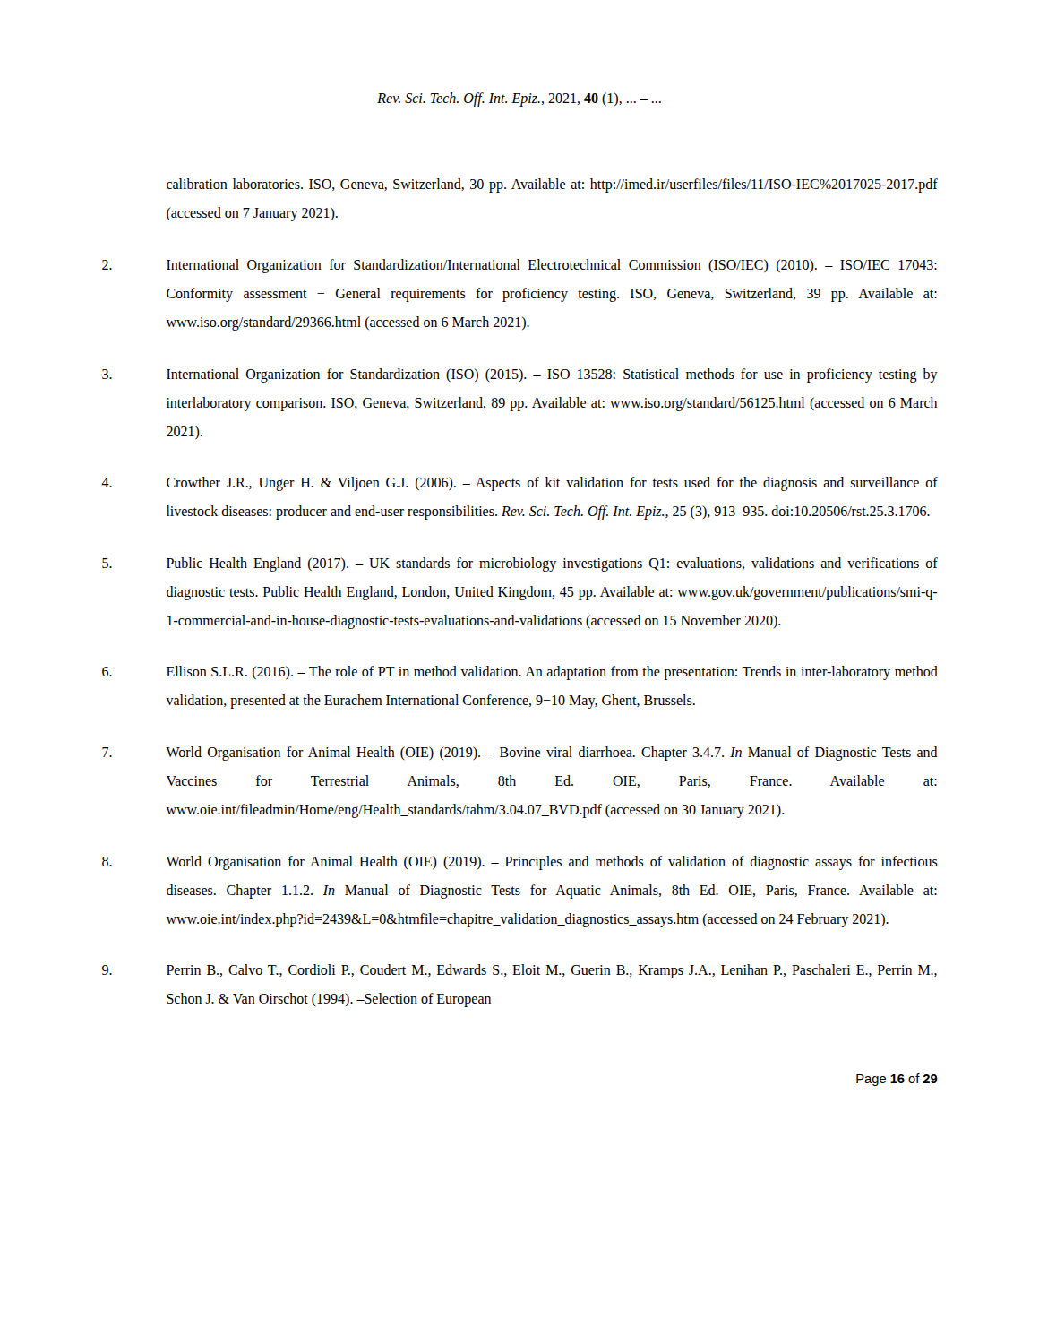Rev. Sci. Tech. Off. Int. Epiz., 2021, 40 (1), ... – ...
calibration laboratories. ISO, Geneva, Switzerland, 30 pp. Available at: http://imed.ir/userfiles/files/11/ISO-IEC%2017025-2017.pdf (accessed on 7 January 2021).
2. International Organization for Standardization/International Electrotechnical Commission (ISO/IEC) (2010). – ISO/IEC 17043: Conformity assessment − General requirements for proficiency testing. ISO, Geneva, Switzerland, 39 pp. Available at: www.iso.org/standard/29366.html (accessed on 6 March 2021).
3. International Organization for Standardization (ISO) (2015). – ISO 13528: Statistical methods for use in proficiency testing by interlaboratory comparison. ISO, Geneva, Switzerland, 89 pp. Available at: www.iso.org/standard/56125.html (accessed on 6 March 2021).
4. Crowther J.R., Unger H. & Viljoen G.J. (2006). – Aspects of kit validation for tests used for the diagnosis and surveillance of livestock diseases: producer and end-user responsibilities. Rev. Sci. Tech. Off. Int. Epiz., 25 (3), 913–935. doi:10.20506/rst.25.3.1706.
5. Public Health England (2017). – UK standards for microbiology investigations Q1: evaluations, validations and verifications of diagnostic tests. Public Health England, London, United Kingdom, 45 pp. Available at: www.gov.uk/government/publications/smi-q-1-commercial-and-in-house-diagnostic-tests-evaluations-and-validations (accessed on 15 November 2020).
6. Ellison S.L.R. (2016). – The role of PT in method validation. An adaptation from the presentation: Trends in inter-laboratory method validation, presented at the Eurachem International Conference, 9−10 May, Ghent, Brussels.
7. World Organisation for Animal Health (OIE) (2019). – Bovine viral diarrhoea. Chapter 3.4.7. In Manual of Diagnostic Tests and Vaccines for Terrestrial Animals, 8th Ed. OIE, Paris, France. Available at: www.oie.int/fileadmin/Home/eng/Health_standards/tahm/3.04.07_BVD.pdf (accessed on 30 January 2021).
8. World Organisation for Animal Health (OIE) (2019). – Principles and methods of validation of diagnostic assays for infectious diseases. Chapter 1.1.2. In Manual of Diagnostic Tests for Aquatic Animals, 8th Ed. OIE, Paris, France. Available at: www.oie.int/index.php?id=2439&L=0&htmfile=chapitre_validation_diagnostics_assays.htm (accessed on 24 February 2021).
9. Perrin B., Calvo T., Cordioli P., Coudert M., Edwards S., Eloit M., Guerin B., Kramps J.A., Lenihan P., Paschaleri E., Perrin M., Schon J. & Van Oirschot (1994). –Selection of European
Page 16 of 29